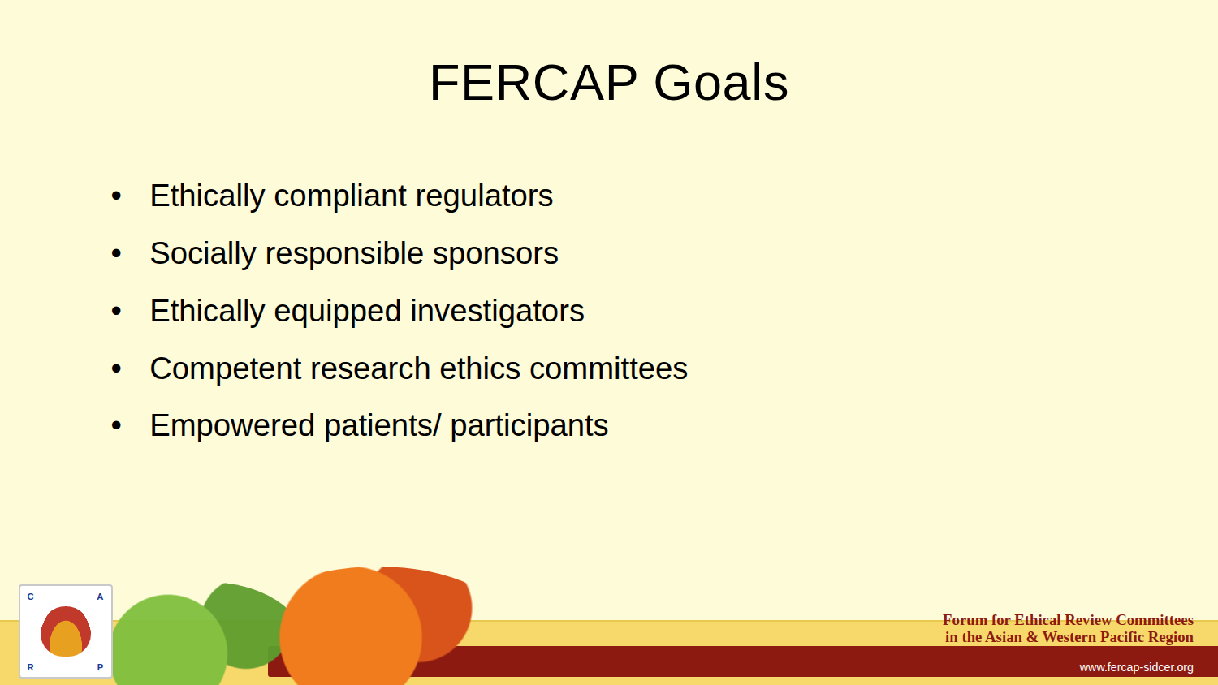FERCAP Goals
Ethically compliant regulators
Socially responsible sponsors
Ethically equipped investigators
Competent research ethics committees
Empowered patients/ participants
C A R P
Forum for Ethical Review Committees
in the Asian & Western Pacific Region
www.fercap-sidcer.org